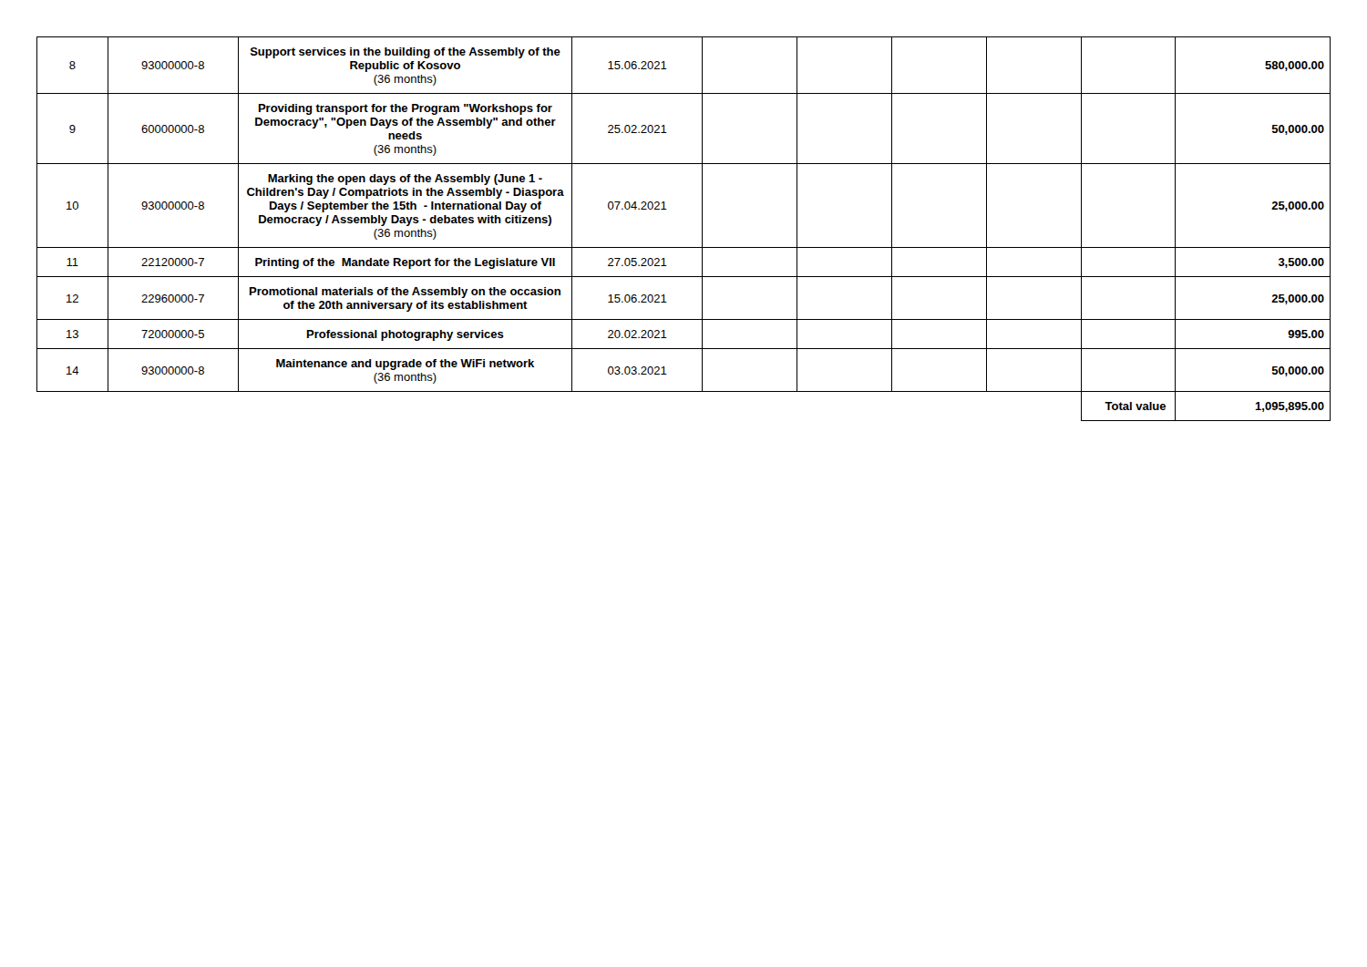| 8 | 93000000-8 | Support services in the building of the Assembly of the Republic of Kosovo (36 months) | 15.06.2021 | | | | | | 580,000.00 |
| 9 | 60000000-8 | Providing transport for the Program "Workshops for Democracy", "Open Days of the Assembly" and other needs (36 months) | 25.02.2021 | | | | | | 50,000.00 |
| 10 | 93000000-8 | Marking the open days of the Assembly (June 1 - Children's Day / Compatriots in the Assembly - Diaspora Days / September the 15th - International Day of Democracy / Assembly Days - debates with citizens) (36 months) | 07.04.2021 | | | | | | 25,000.00 |
| 11 | 22120000-7 | Printing of the Mandate Report for the Legislature VII | 27.05.2021 | | | | | | 3,500.00 |
| 12 | 22960000-7 | Promotional materials of the Assembly on the occasion of the 20th anniversary of its establishment | 15.06.2021 | | | | | | 25,000.00 |
| 13 | 72000000-5 | Professional photography services | 20.02.2021 | | | | | | 995.00 |
| 14 | 93000000-8 | Maintenance and upgrade of the WiFi network (36 months) | 03.03.2021 | | | | | | 50,000.00 |
| | Total value | 1,095,895.00 |